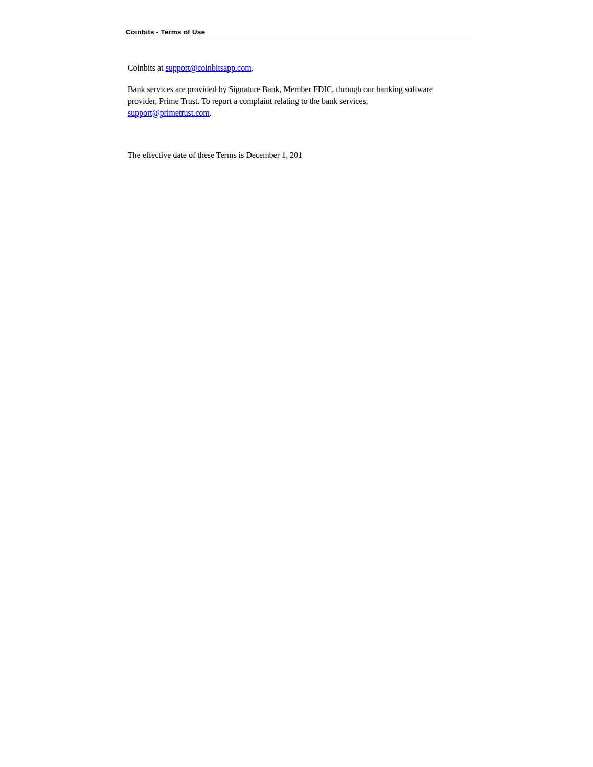Coinbits - Terms of Use
Coinbits at support@coinbitsapp.com.
Bank services are provided by Signature Bank, Member FDIC, through our banking software provider, Prime Trust. To report a complaint relating to the bank services, support@primetrust.com.
The effective date of these Terms is December 1, 201